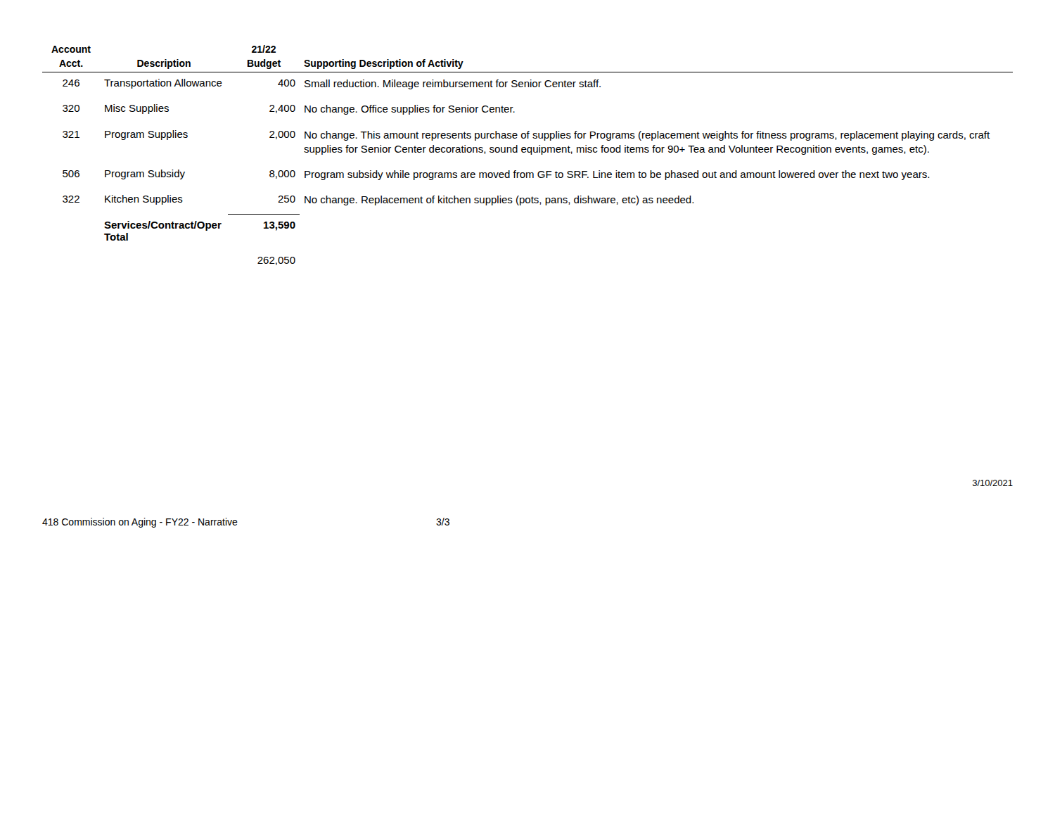| Account | | 21/22 | |
| --- | --- | --- | --- |
| Acct. | Description | Budget | Supporting Description of Activity |
| 246 | Transportation Allowance | 400 | Small reduction. Mileage reimbursement for Senior Center staff. |
| 320 | Misc Supplies | 2,400 | No change. Office supplies for Senior Center. |
| 321 | Program Supplies | 2,000 | No change. This amount represents purchase of supplies for Programs (replacement weights for fitness programs, replacement playing cards, craft supplies for Senior Center decorations, sound equipment, misc food items for 90+ Tea and Volunteer Recognition events, games, etc). |
| 506 | Program Subsidy | 8,000 | Program subsidy while programs are moved from GF to SRF. Line item to be phased out and amount lowered over the next two years. |
| 322 | Kitchen Supplies | 250 | No change. Replacement of kitchen supplies (pots, pans, dishware, etc) as needed. |
| | Services/Contract/Oper Total | 13,590 | |
| | | 262,050 | |
3/10/2021
418 Commission on Aging - FY22 - Narrative
3/3